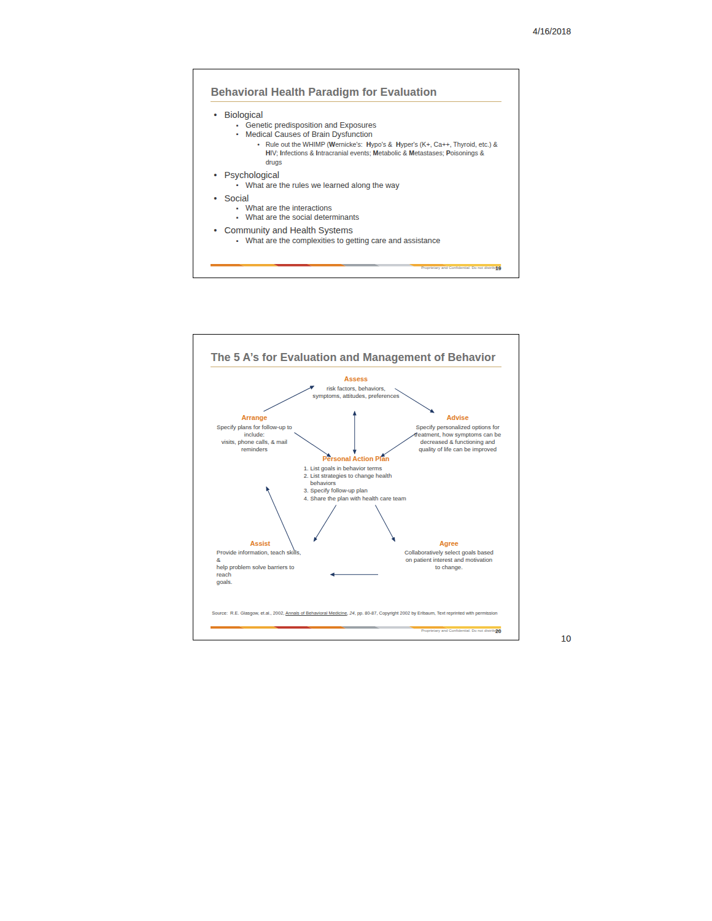4/16/2018
Behavioral Health Paradigm for Evaluation
Biological
Genetic predisposition and Exposures
Medical Causes of Brain Dysfunction
Rule out the WHIMP (Wernicke's: Hypo's & Hyper's (K+, Ca++, Thyroid, etc.) & HIV; Infections & Intracranial events; Metabolic & Metastases; Poisonings & drugs
Psychological
What are the rules we learned along the way
Social
What are the interactions
What are the social determinants
Community and Health Systems
What are the complexities to getting care and assistance
Proprietary and Confidential. Do not distribute.
19
The 5 A’s for Evaluation and Management of Behavior
Assess risk factors, behaviors,
symptoms, attitudes, preferences
Arrange Specify plans for follow-up to include:
visits, phone calls, & mail reminders
Advise Specify personalized options for
treatment, how symptoms can be
decreased & functioning and
quality of life can be improved
Personal Action Plan
List goals in behavior terms
List strategies to change health behaviors
Specify follow-up plan
Share the plan with health care team
Assist
Provide information, teach skills, &
help problem solve barriers to reach
goals.
Agree Collaboratively select goals based
on patient interest and motivation
to change.
Source: R.E. Glasgow, et.al., 2002, Annals of Behavioral Medicine, 24, pp. 80-87, Copyright 2002 by Erlbaum, Text reprinted with permission
Proprietary and Confidential. Do not distribute.
20
10